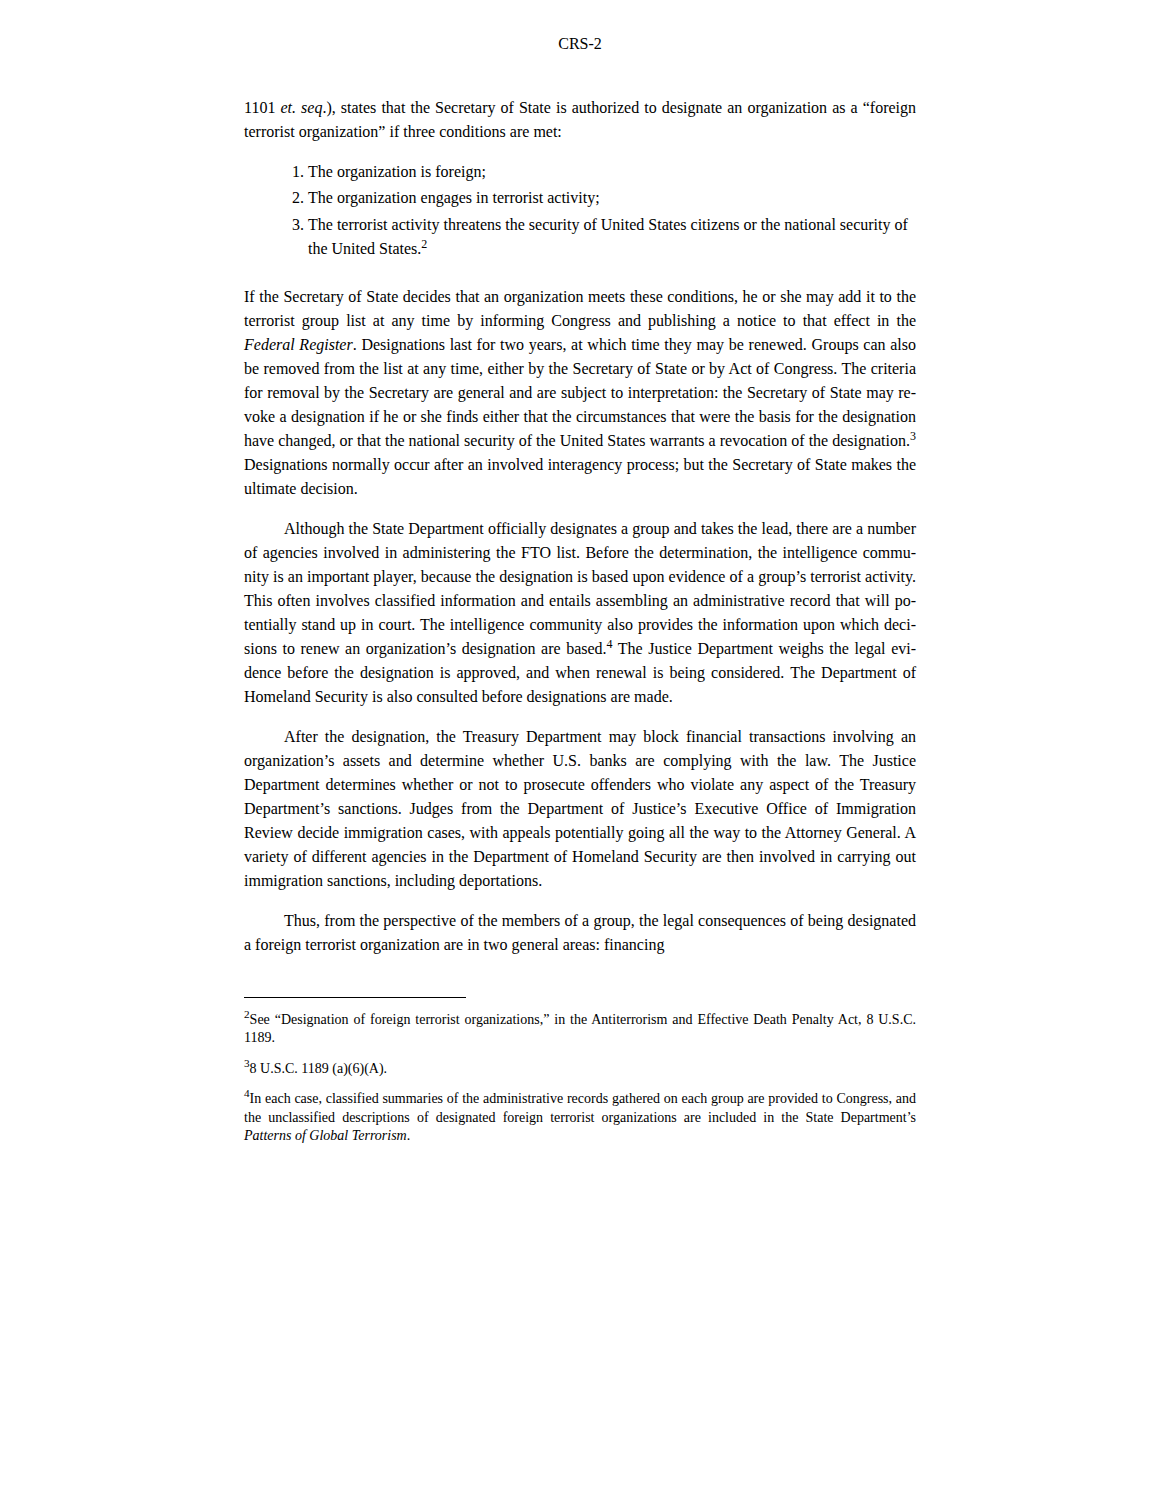CRS-2
1101 et. seq.), states that the Secretary of State is authorized to designate an organization as a “foreign terrorist organization” if three conditions are met:
The organization is foreign;
The organization engages in terrorist activity;
The terrorist activity threatens the security of United States citizens or the national security of the United States.2
If the Secretary of State decides that an organization meets these conditions, he or she may add it to the terrorist group list at any time by informing Congress and publishing a notice to that effect in the Federal Register. Designations last for two years, at which time they may be renewed. Groups can also be removed from the list at any time, either by the Secretary of State or by Act of Congress. The criteria for removal by the Secretary are general and are subject to interpretation: the Secretary of State may revoke a designation if he or she finds either that the circumstances that were the basis for the designation have changed, or that the national security of the United States warrants a revocation of the designation.3 Designations normally occur after an involved interagency process; but the Secretary of State makes the ultimate decision.
Although the State Department officially designates a group and takes the lead, there are a number of agencies involved in administering the FTO list. Before the determination, the intelligence community is an important player, because the designation is based upon evidence of a group’s terrorist activity. This often involves classified information and entails assembling an administrative record that will potentially stand up in court. The intelligence community also provides the information upon which decisions to renew an organization’s designation are based.4 The Justice Department weighs the legal evidence before the designation is approved, and when renewal is being considered. The Department of Homeland Security is also consulted before designations are made.
After the designation, the Treasury Department may block financial transactions involving an organization’s assets and determine whether U.S. banks are complying with the law. The Justice Department determines whether or not to prosecute offenders who violate any aspect of the Treasury Department’s sanctions. Judges from the Department of Justice’s Executive Office of Immigration Review decide immigration cases, with appeals potentially going all the way to the Attorney General. A variety of different agencies in the Department of Homeland Security are then involved in carrying out immigration sanctions, including deportations.
Thus, from the perspective of the members of a group, the legal consequences of being designated a foreign terrorist organization are in two general areas: financing
2See “Designation of foreign terrorist organizations,” in the Antiterrorism and Effective Death Penalty Act, 8 U.S.C. 1189.
38 U.S.C. 1189 (a)(6)(A).
4In each case, classified summaries of the administrative records gathered on each group are provided to Congress, and the unclassified descriptions of designated foreign terrorist organizations are included in the State Department’s Patterns of Global Terrorism.